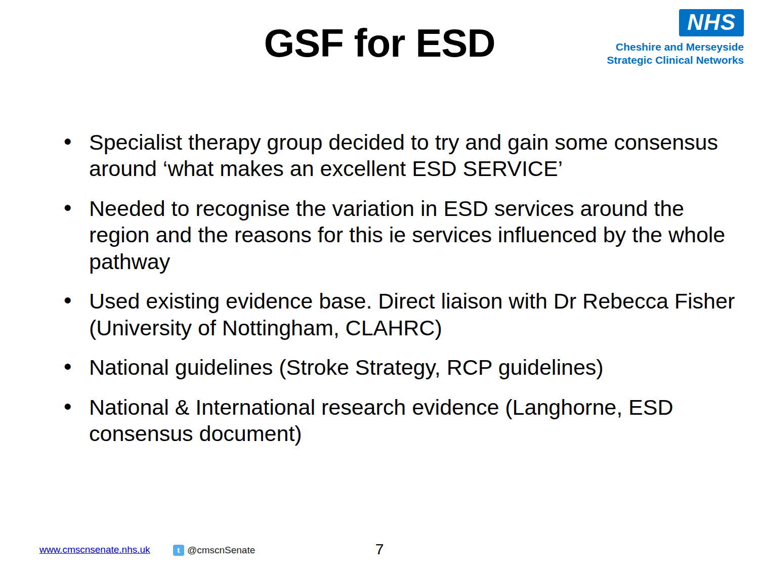NHS
Cheshire and Merseyside
Strategic Clinical Networks
GSF for ESD
Specialist therapy group decided to try and gain some consensus around ‘what makes an excellent ESD SERVICE’
Needed to recognise the variation in ESD services around the region and the reasons for this ie services influenced by the whole pathway
Used existing evidence base. Direct liaison with Dr Rebecca Fisher (University of Nottingham, CLAHRC)
National guidelines (Stroke Strategy, RCP guidelines)
National & International research evidence (Langhorne, ESD consensus document)
www.cmscnsenate.nhs.uk t@cmscnSenate
7